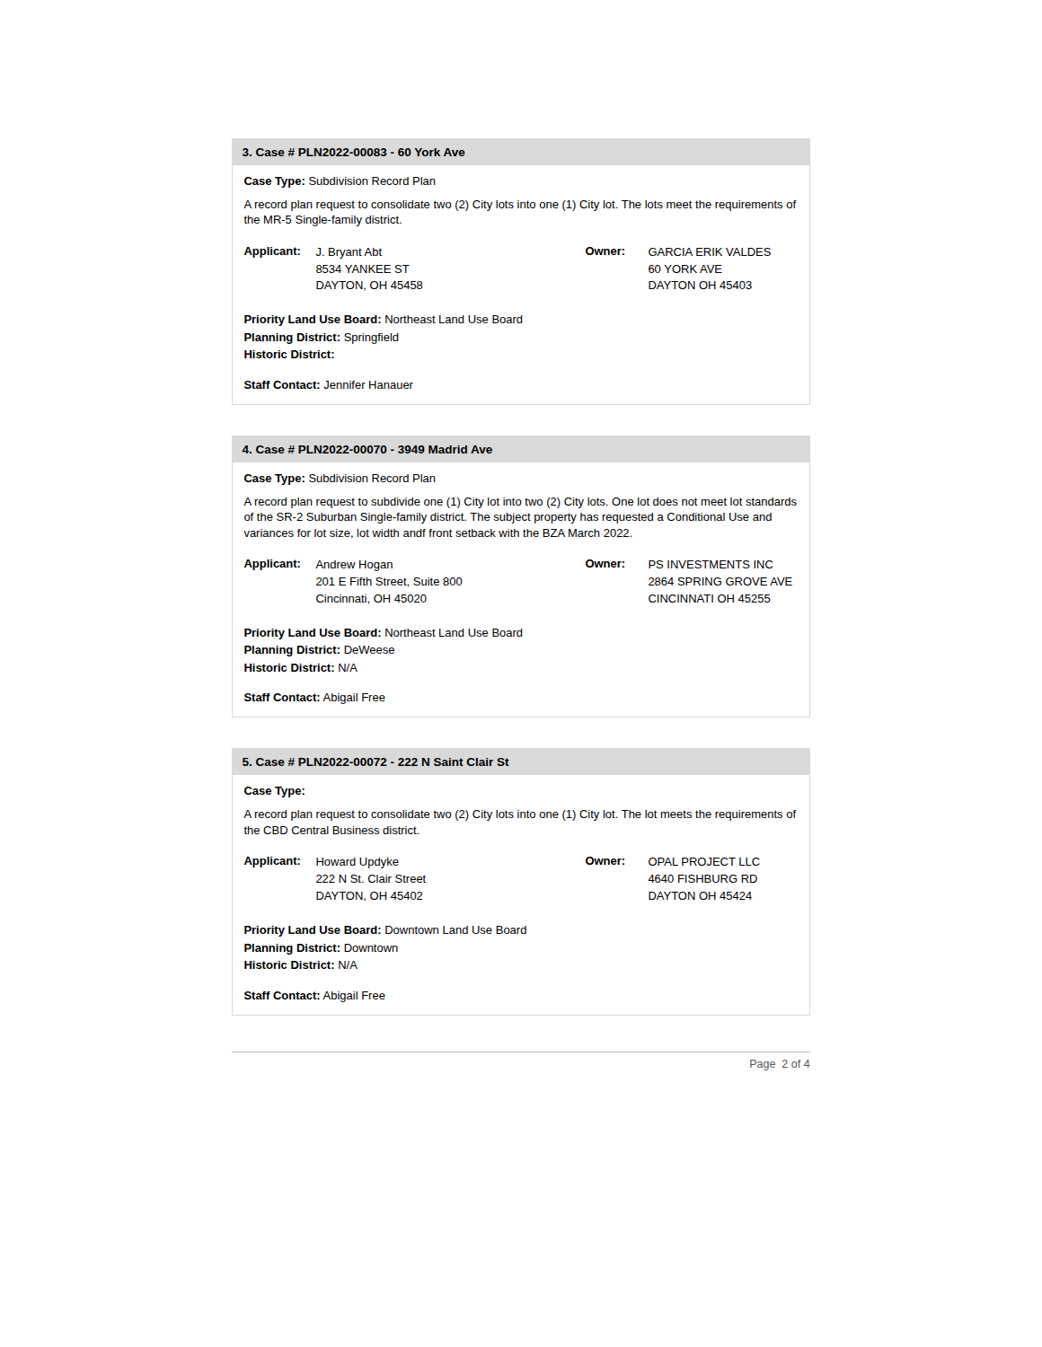3. Case # PLN2022-00083 - 60 York Ave
Case Type: Subdivision Record Plan
A record plan request to consolidate two (2) City lots into one (1) City lot. The lots meet the requirements of the MR-5 Single-family district.
| Applicant: | J. Bryant Abt 8534 YANKEE ST DAYTON, OH 45458 | Owner: | GARCIA ERIK VALDES 60 YORK AVE DAYTON OH 45403 |
Priority Land Use Board: Northeast Land Use Board
Planning District: Springfield
Historic District:
Staff Contact: Jennifer Hanauer
4. Case # PLN2022-00070 - 3949 Madrid Ave
Case Type: Subdivision Record Plan
A record plan request to subdivide one (1) City lot into two (2) City lots. One lot does not meet lot standards of the SR-2 Suburban Single-family district. The subject property has requested a Conditional Use and variances for lot size, lot width andf front setback with the BZA March 2022.
| Applicant: | Andrew Hogan 201 E Fifth Street, Suite 800 Cincinnati, OH 45020 | Owner: | PS INVESTMENTS INC 2864 SPRING GROVE AVE CINCINNATI OH 45255 |
Priority Land Use Board: Northeast Land Use Board
Planning District: DeWeese
Historic District: N/A
Staff Contact: Abigail Free
5. Case # PLN2022-00072 - 222 N Saint Clair St
Case Type:
A record plan request to consolidate two (2) City lots into one (1) City lot. The lot meets the requirements of the CBD Central Business district.
| Applicant: | Howard Updyke 222 N St. Clair Street DAYTON, OH 45402 | Owner: | OPAL PROJECT LLC 4640 FISHBURG RD DAYTON OH 45424 |
Priority Land Use Board: Downtown Land Use Board
Planning District: Downtown
Historic District: N/A
Staff Contact: Abigail Free
Page 2 of 4